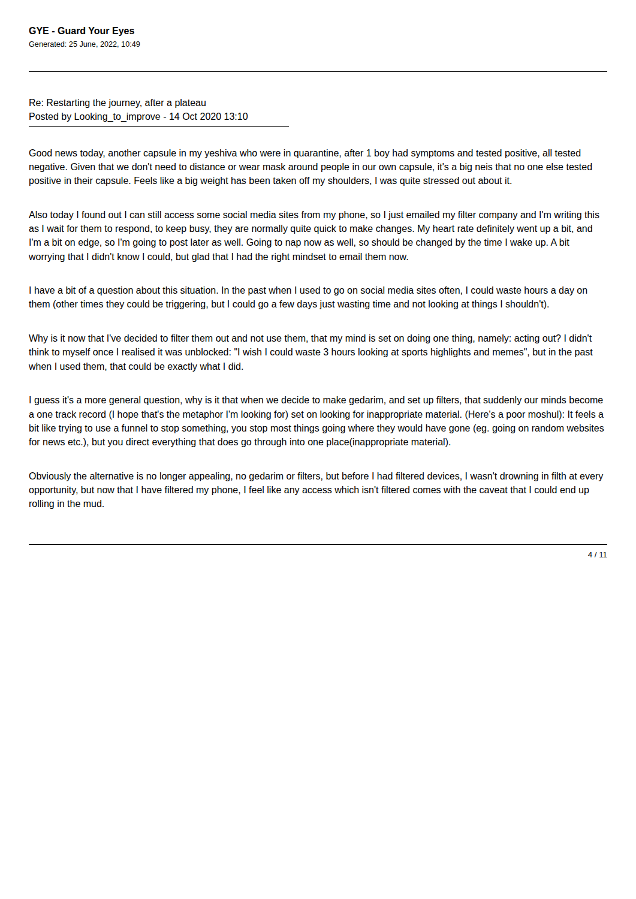GYE - Guard Your Eyes
Generated: 25 June, 2022, 10:49
Re: Restarting the journey, after a plateau
Posted by Looking_to_improve - 14 Oct 2020 13:10
Good news today, another capsule in my yeshiva who were in quarantine, after 1 boy had symptoms and tested positive, all tested negative. Given that we don't need to distance or wear mask around people in our own capsule, it's a big neis that no one else tested positive in their capsule. Feels like a big weight has been taken off my shoulders, I was quite stressed out about it.
Also today I found out I can still access some social media sites from my phone, so I just emailed my filter company and I'm writing this as I wait for them to respond, to keep busy, they are normally quite quick to make changes. My heart rate definitely went up a bit, and I'm a bit on edge, so I'm going to post later as well. Going to nap now as well, so should be changed by the time I wake up. A bit worrying that I didn't know I could, but glad that I had the right mindset to email them now.
I have a bit of a question about this situation. In the past when I used to go on social media sites often, I could waste hours a day on them (other times they could be triggering, but I could go a few days just wasting time and not looking at things I shouldn't).
Why is it now that I've decided to filter them out and not use them, that my mind is set on doing one thing, namely: acting out? I didn't think to myself once I realised it was unblocked: "I wish I could waste 3 hours looking at sports highlights and memes", but in the past when I used them, that could be exactly what I did.
I guess it's a more general question, why is it that when we decide to make gedarim, and set up filters, that suddenly our minds become a one track record (I hope that's the metaphor I'm looking for) set on looking for inappropriate material. (Here's a poor moshul): It feels a bit like trying to use a funnel to stop something, you stop most things going where they would have gone (eg. going on random websites for news etc.), but you direct everything that does go through into one place(inappropriate material).
Obviously the alternative is no longer appealing, no gedarim or filters, but before I had filtered devices, I wasn't drowning in filth at every opportunity, but now that I have filtered my phone, I feel like any access which isn't filtered comes with the caveat that I could end up rolling in the mud.
4 / 11